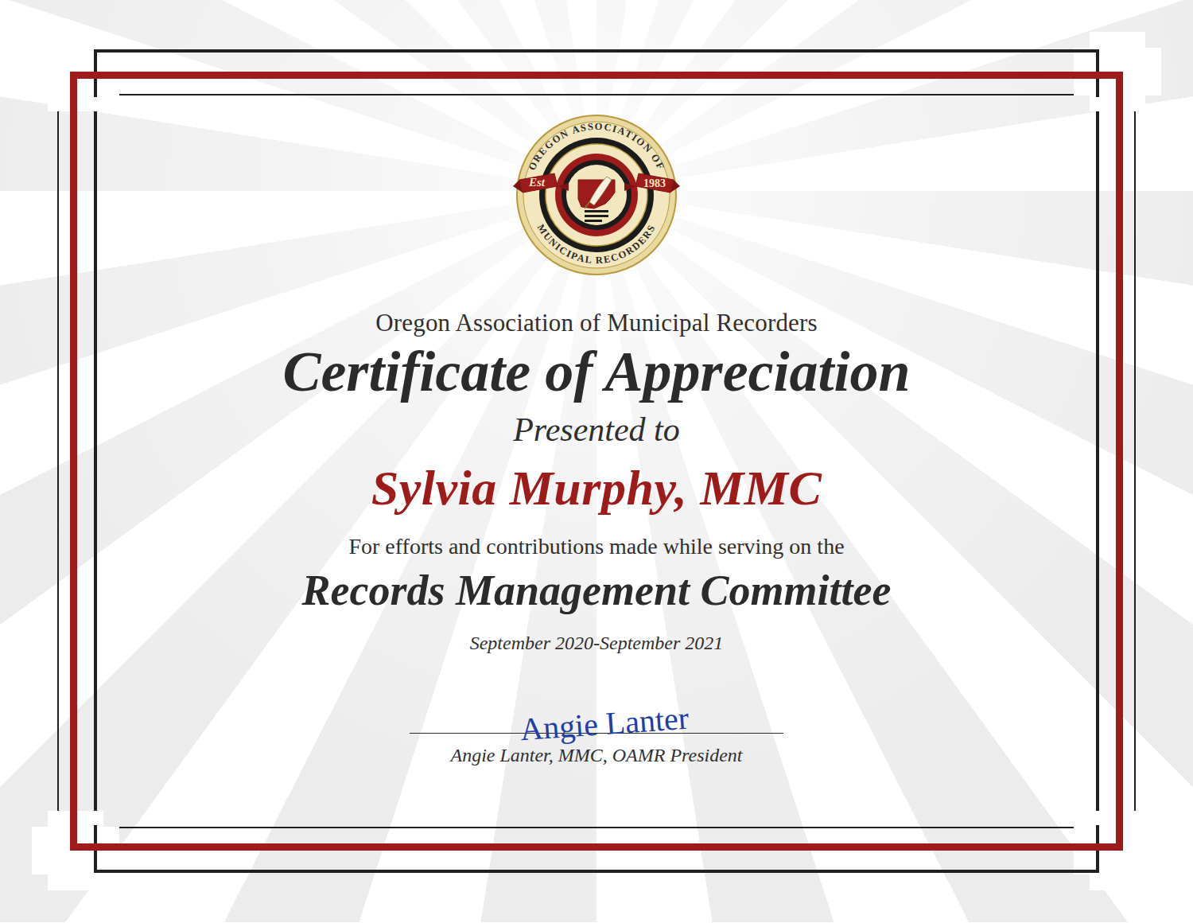OREGON ASSOCIATION OF MUNICIPAL RECORDERS Est 1983
Oregon Association of Municipal Recorders
Certificate of Appreciation
Presented to
Sylvia Murphy, MMC
For efforts and contributions made while serving on the
Records Management Committee
September 2020-September 2021
Angie Lanter
Angie Lanter, MMC, OAMR President